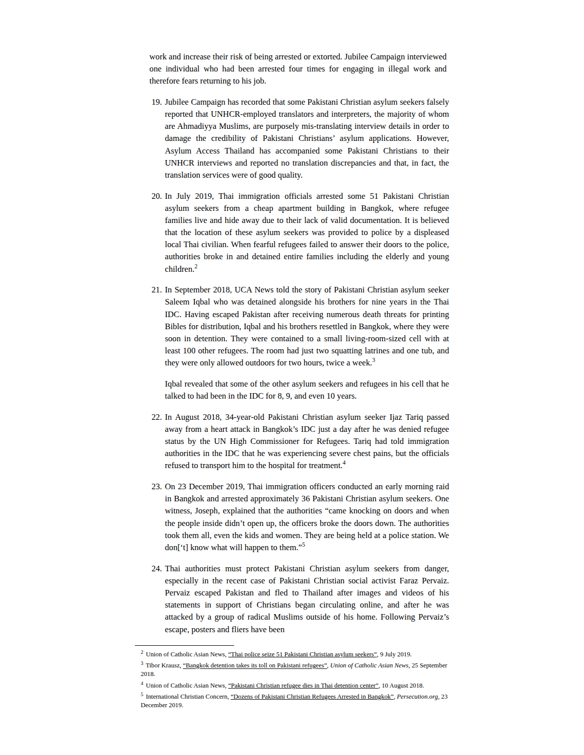work and increase their risk of being arrested or extorted. Jubilee Campaign interviewed one individual who had been arrested four times for engaging in illegal work and therefore fears returning to his job.
19.
Jubilee Campaign has recorded that some Pakistani Christian asylum seekers falsely reported that UNHCR-employed translators and interpreters, the majority of whom are Ahmadiyya Muslims, are purposely mis-translating interview details in order to damage the credibility of Pakistani Christians’ asylum applications. However, Asylum Access Thailand has accompanied some Pakistani Christians to their UNHCR interviews and reported no translation discrepancies and that, in fact, the translation services were of good quality.
20.
In July 2019, Thai immigration officials arrested some 51 Pakistani Christian asylum seekers from a cheap apartment building in Bangkok, where refugee families live and hide away due to their lack of valid documentation. It is believed that the location of these asylum seekers was provided to police by a displeased local Thai civilian. When fearful refugees failed to answer their doors to the police, authorities broke in and detained entire families including the elderly and young children.2
21.
In September 2018, UCA News told the story of Pakistani Christian asylum seeker Saleem Iqbal who was detained alongside his brothers for nine years in the Thai IDC. Having escaped Pakistan after receiving numerous death threats for printing Bibles for distribution, Iqbal and his brothers resettled in Bangkok, where they were soon in detention. They were contained to a small living-room-sized cell with at least 100 other refugees. The room had just two squatting latrines and one tub, and they were only allowed outdoors for two hours, twice a week.3
Iqbal revealed that some of the other asylum seekers and refugees in his cell that he talked to had been in the IDC for 8, 9, and even 10 years.
22.
In August 2018, 34-year-old Pakistani Christian asylum seeker Ijaz Tariq passed away from a heart attack in Bangkok’s IDC just a day after he was denied refugee status by the UN High Commissioner for Refugees. Tariq had told immigration authorities in the IDC that he was experiencing severe chest pains, but the officials refused to transport him to the hospital for treatment.4
23.
On 23 December 2019, Thai immigration officers conducted an early morning raid in Bangkok and arrested approximately 36 Pakistani Christian asylum seekers. One witness, Joseph, explained that the authorities “came knocking on doors and when the people inside didn’t open up, the officers broke the doors down. The authorities took them all, even the kids and women. They are being held at a police station. We don[‘t] know what will happen to them.”5
24.
Thai authorities must protect Pakistani Christian asylum seekers from danger, especially in the recent case of Pakistani Christian social activist Faraz Pervaiz. Pervaiz escaped Pakistan and fled to Thailand after images and videos of his statements in support of Christians began circulating online, and after he was attacked by a group of radical Muslims outside of his home. Following Pervaiz’s escape, posters and fliers have been
2 Union of Catholic Asian News, “Thai police seize 51 Pakistani Christian asylum seekers”, 9 July 2019.
3 Tibor Krausz, “Bangkok detention takes its toll on Pakistani refugees”, Union of Catholic Asian News, 25 September 2018.
4 Union of Catholic Asian News, “Pakistani Christian refugee dies in Thai detention center”, 10 August 2018.
5 International Christian Concern, “Dozens of Pakistani Christian Refugees Arrested in Bangkok”, Persecution.org, 23 December 2019.